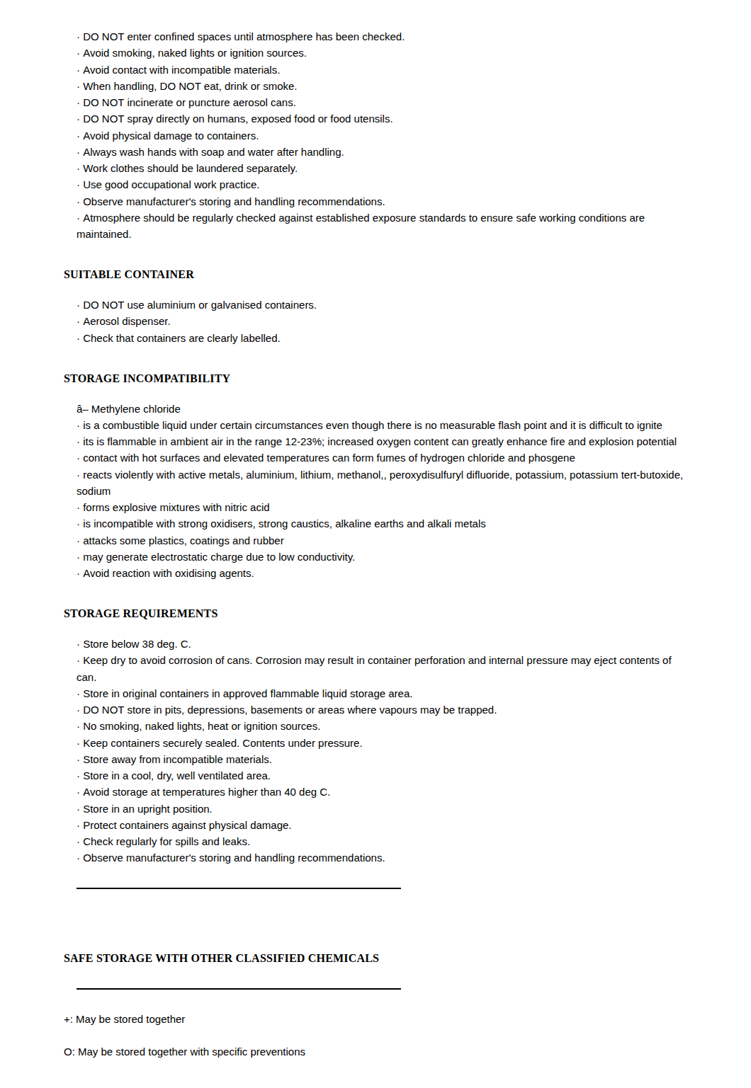DO NOT enter confined spaces until atmosphere has been checked.
Avoid smoking, naked lights or ignition sources.
Avoid contact with incompatible materials.
When handling, DO NOT eat, drink or smoke.
DO NOT incinerate or puncture aerosol cans.
DO NOT spray directly on humans, exposed food or food utensils.
Avoid physical damage to containers.
Always wash hands with soap and water after handling.
Work clothes should be laundered separately.
Use good occupational work practice.
Observe manufacturer's storing and handling recommendations.
Atmosphere should be regularly checked against established exposure standards to ensure safe working conditions are maintained.
SUITABLE CONTAINER
DO NOT use aluminium or galvanised containers.
Aerosol dispenser.
Check that containers are clearly labelled.
STORAGE INCOMPATIBILITY
â– Methylene chloride
is a combustible liquid under certain circumstances even though there is no measurable flash point and it is difficult to ignite
its is flammable in ambient air in the range 12-23%; increased oxygen content can greatly enhance fire and explosion potential
contact with hot surfaces and elevated temperatures can form fumes of hydrogen chloride and phosgene
reacts violently with active metals, aluminium, lithium, methanol,, peroxydisulfuryl difluoride, potassium, potassium tert-butoxide, sodium
forms explosive mixtures with nitric acid
is incompatible with strong oxidisers, strong caustics, alkaline earths and alkali metals
attacks some plastics, coatings and rubber
may generate electrostatic charge due to low conductivity.
Avoid reaction with oxidising agents.
STORAGE REQUIREMENTS
Store below 38 deg. C.
Keep dry to avoid corrosion of cans. Corrosion may result in container perforation and internal pressure may eject contents of can.
Store in original containers in approved flammable liquid storage area.
DO NOT store in pits, depressions, basements or areas where vapours may be trapped.
No smoking, naked lights, heat or ignition sources.
Keep containers securely sealed. Contents under pressure.
Store away from incompatible materials.
Store in a cool, dry, well ventilated area.
Avoid storage at temperatures higher than 40 deg C.
Store in an upright position.
Protect containers against physical damage.
Check regularly for spills and leaks.
Observe manufacturer's storing and handling recommendations.
SAFE STORAGE WITH OTHER CLASSIFIED CHEMICALS
+: May be stored together
O: May be stored together with specific preventions